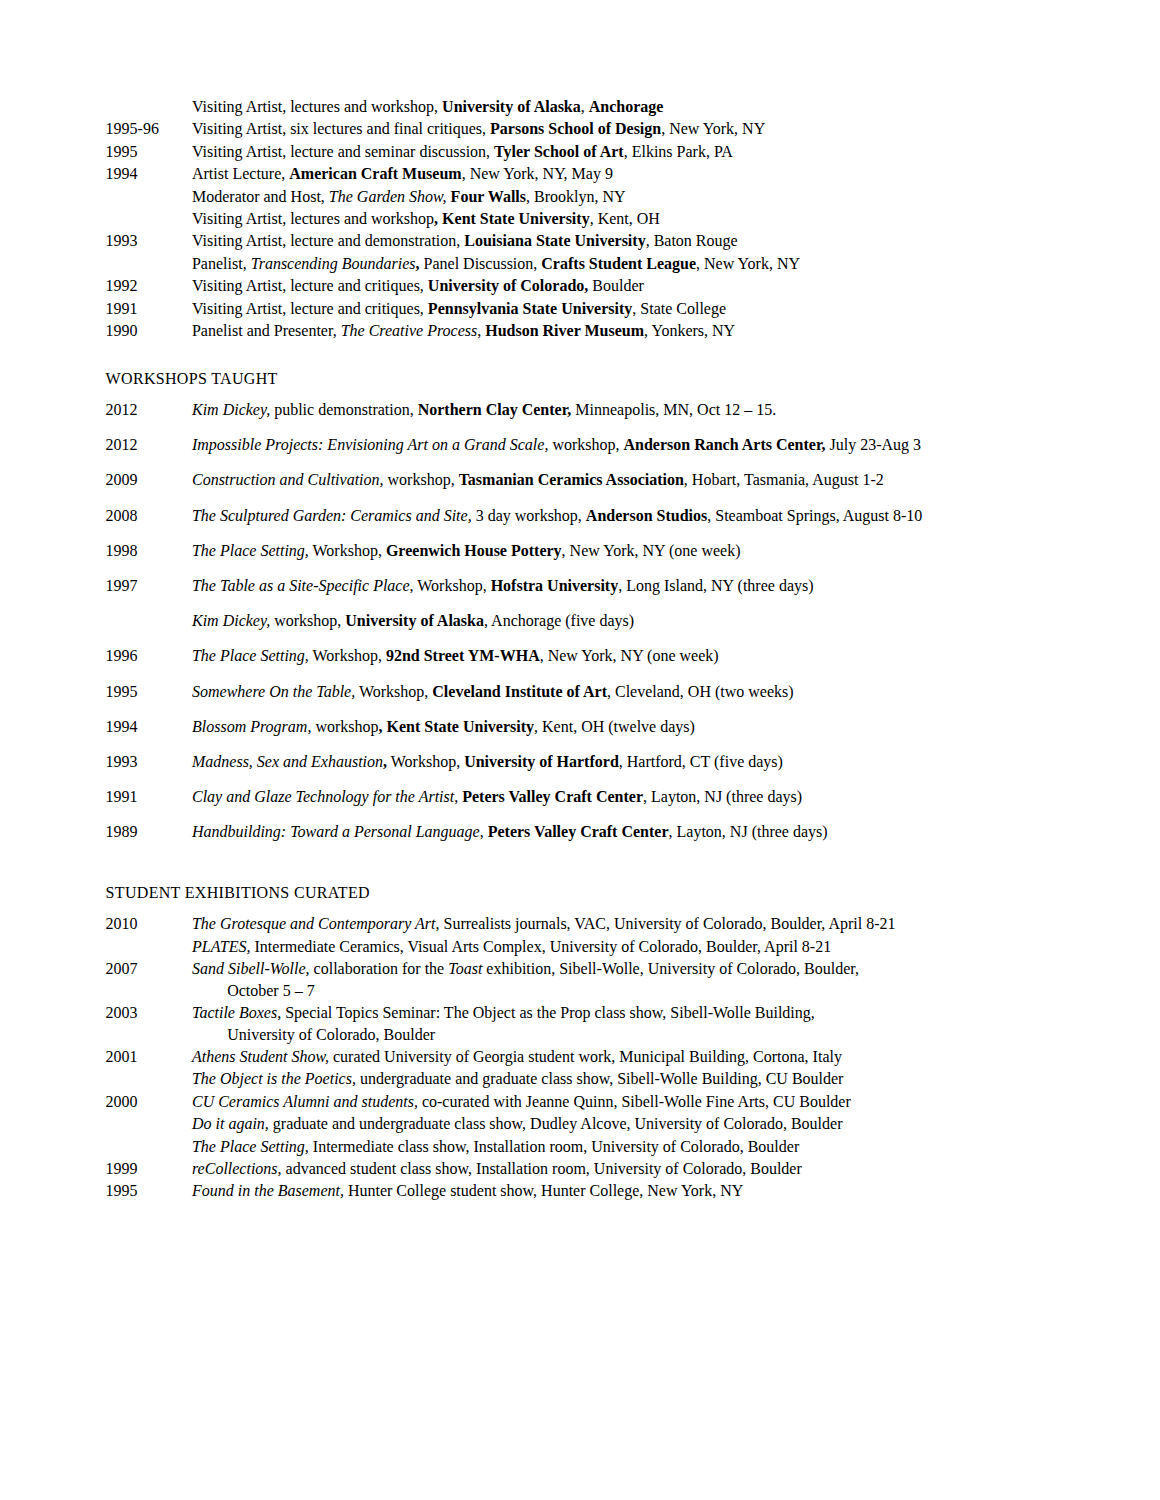| | Visiting Artist, lectures and workshop, University of Alaska , Anchorage |
| 1995-96 | Visiting Artist, six lectures and final critiques, Parsons School of Design , New York, NY |
| 1995 | Visiting Artist, lecture and seminar discussion, Tyler School of Art , Elkins Park, PA |
| 1994 | Artist Lecture, American Craft Museum , New York, NY, May 9 |
| | Moderator and Host, The Garden Show, Four Walls , Brooklyn, NY |
| | Visiting Artist, lectures and workshop , Kent State University , Kent, OH |
| 1993 | Visiting Artist, lecture and demonstration, Louisiana State University , Baton Rouge |
| | Panelist, Transcending Boundaries , Panel Discussion, Crafts Student League , New York, NY |
| 1992 | Visiting Artist, lecture and critiques, University of Colorado, Boulder |
| 1991 | Visiting Artist, lecture and critiques, Pennsylvania State University , State College |
| 1990 | Panelist and Presenter, The Creative Process , Hudson River Museum , Yonkers, NY |
WORKSHOPS TAUGHT
| 2012 | Kim Dickey, public demonstration, Northern Clay Center, Minneapolis, MN, Oct 12 – 15. |
| 2012 | Impossible Projects: Envisioning Art on a Grand Scale, workshop, Anderson Ranch Arts Center, July 23-Aug 3 |
| 2009 | Construction and Cultivation, workshop, Tasmanian Ceramics Association , Hobart, Tasmania, August 1-2 |
| 2008 | The Sculptured Garden: Ceramics and Site, 3 day workshop, Anderson Studios , Steamboat Springs, August 8-10 |
| 1998 | The Place Setting, Workshop, Greenwich House Pottery , New York, NY (one week) |
| 1997 | The Table as a Site-Specific Place , Workshop, Hofstra University , Long Island, NY (three days) |
| | Kim Dickey, workshop, University of Alaska , Anchorage (five days) |
| 1996 | The Place Setting, Workshop, 92nd Street YM-WHA , New York, NY (one week) |
| 1995 | Somewhere On the Table, Workshop, Cleveland Institute of Art , Cleveland, OH (two weeks) |
| 1994 | Blossom Program, workshop , Kent State University , Kent, OH (twelve days) |
| 1993 | Madness, Sex and Exhaustion , Workshop, University of Hartford , Hartford, CT (five days) |
| 1991 | Clay and Glaze Technology for the Artist , Peters Valley Craft Center , Layton, NJ (three days) |
| 1989 | Handbuilding: Toward a Personal Language , Peters Valley Craft Center , Layton, NJ (three days) |
STUDENT EXHIBITIONS CURATED
| 2010 | The Grotesque and Contemporary Art , Surrealists journals, VAC, University of Colorado, Boulder, April 8-21 |
| | PLATES, Intermediate Ceramics, Visual Arts Complex, University of Colorado, Boulder, April 8-21 |
| 2007 | Sand Sibell-Wolle, collaboration for the Toast exhibition, Sibell-Wolle, University of Colorado, Boulder, October 5 – 7 |
| 2003 | Tactile Boxes, Special Topics Seminar: The Object as the Prop class show, Sibell-Wolle Building, University of Colorado, Boulder |
| 2001 | Athens Student Show, curated University of Georgia student work, Municipal Building, Cortona, Italy |
| | The Object is the Poetics, undergraduate and graduate class show, Sibell-Wolle Building, CU Boulder |
| 2000 | CU Ceramics Alumni and students, co-curated with Jeanne Quinn, Sibell-Wolle Fine Arts, CU Boulder |
| | Do it again, graduate and undergraduate class show, Dudley Alcove, University of Colorado, Boulder |
| | The Place Setting, Intermediate class show, Installation room, University of Colorado, Boulder |
| 1999 | reCollections, advanced student class show, Installation room, University of Colorado, Boulder |
| 1995 | Found in the Basement, Hunter College student show, Hunter College, New York, NY |